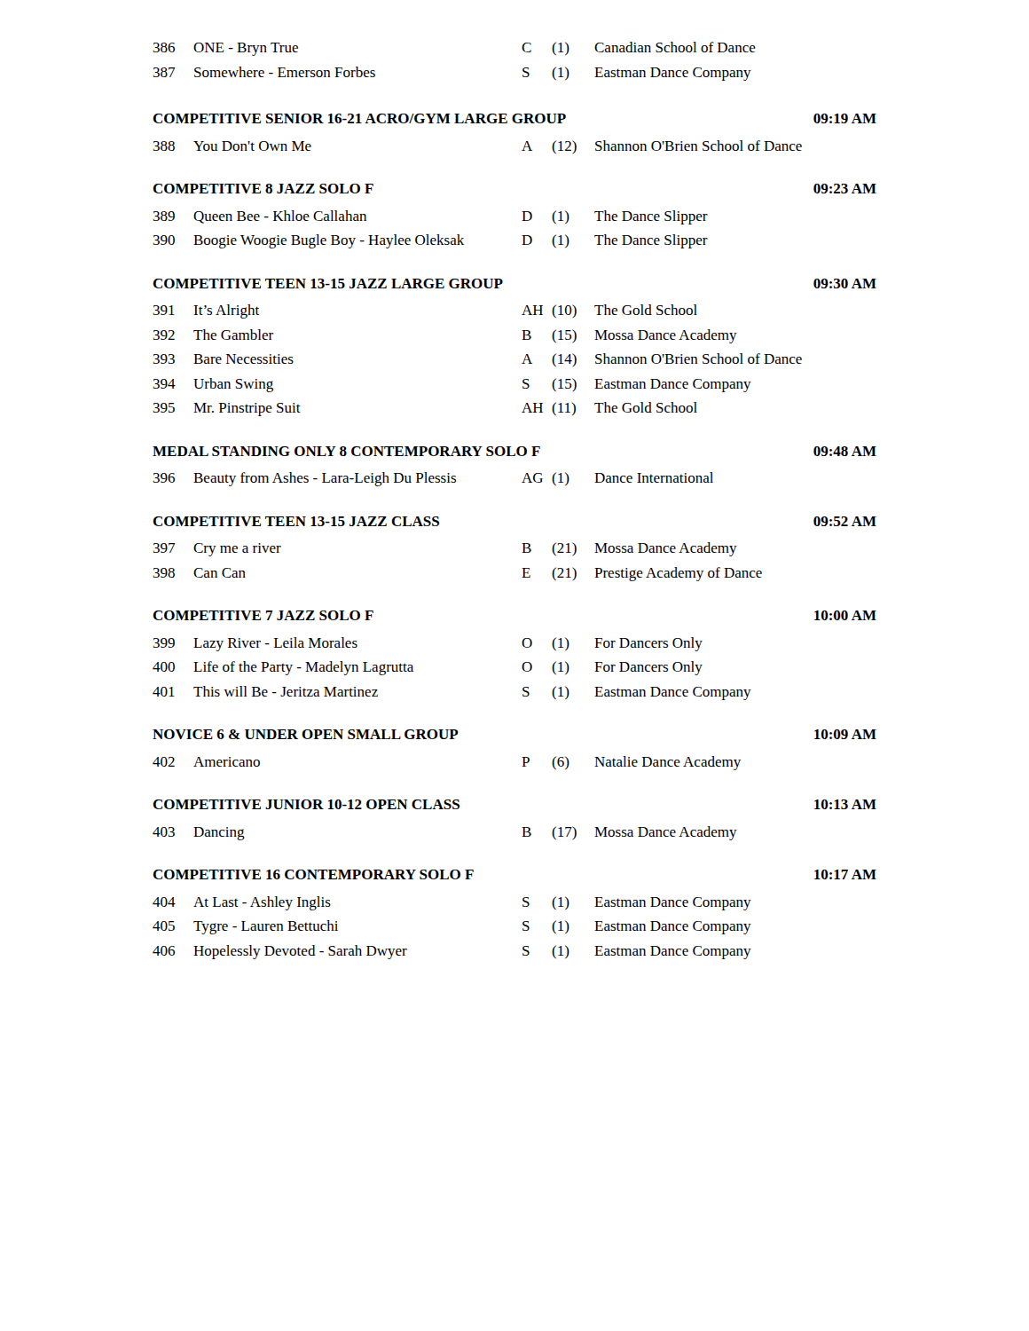| 386 | ONE - Bryn True | C | (1) | Canadian School of Dance |
| 387 | Somewhere - Emerson Forbes | S | (1) | Eastman Dance Company |
| COMPETITIVE SENIOR 16-21 ACRO/GYM LARGE GROUP | 09:19 AM |
| 388 | You Don't Own Me | A | (12) | Shannon O'Brien School of Dance |
| COMPETITIVE 8 JAZZ SOLO F | 09:23 AM |
| 389 | Queen Bee - Khloe Callahan | D | (1) | The Dance Slipper |
| 390 | Boogie Woogie Bugle Boy - Haylee Oleksak | D | (1) | The Dance Slipper |
| COMPETITIVE TEEN 13-15 JAZZ LARGE GROUP | 09:30 AM |
| 391 | It’s Alright | AH | (10) | The Gold School |
| 392 | The Gambler | B | (15) | Mossa Dance Academy |
| 393 | Bare Necessities | A | (14) | Shannon O'Brien School of Dance |
| 394 | Urban Swing | S | (15) | Eastman Dance Company |
| 395 | Mr. Pinstripe Suit | AH | (11) | The Gold School |
| MEDAL STANDING ONLY 8 CONTEMPORARY SOLO F | 09:48 AM |
| 396 | Beauty from Ashes - Lara-Leigh Du Plessis | AG | (1) | Dance International |
| COMPETITIVE TEEN 13-15 JAZZ CLASS | 09:52 AM |
| 397 | Cry me a river | B | (21) | Mossa Dance Academy |
| 398 | Can Can | E | (21) | Prestige Academy of Dance |
| COMPETITIVE 7 JAZZ SOLO F | 10:00 AM |
| 399 | Lazy River - Leila Morales | O | (1) | For Dancers Only |
| 400 | Life of the Party - Madelyn Lagrutta | O | (1) | For Dancers Only |
| 401 | This will Be - Jeritza Martinez | S | (1) | Eastman Dance Company |
| NOVICE 6 & UNDER OPEN SMALL GROUP | 10:09 AM |
| 402 | Americano | P | (6) | Natalie Dance Academy |
| COMPETITIVE JUNIOR 10-12 OPEN CLASS | 10:13 AM |
| 403 | Dancing | B | (17) | Mossa Dance Academy |
| COMPETITIVE 16 CONTEMPORARY SOLO F | 10:17 AM |
| 404 | At Last - Ashley Inglis | S | (1) | Eastman Dance Company |
| 405 | Tygre - Lauren Bettuchi | S | (1) | Eastman Dance Company |
| 406 | Hopelessly Devoted - Sarah Dwyer | S | (1) | Eastman Dance Company |